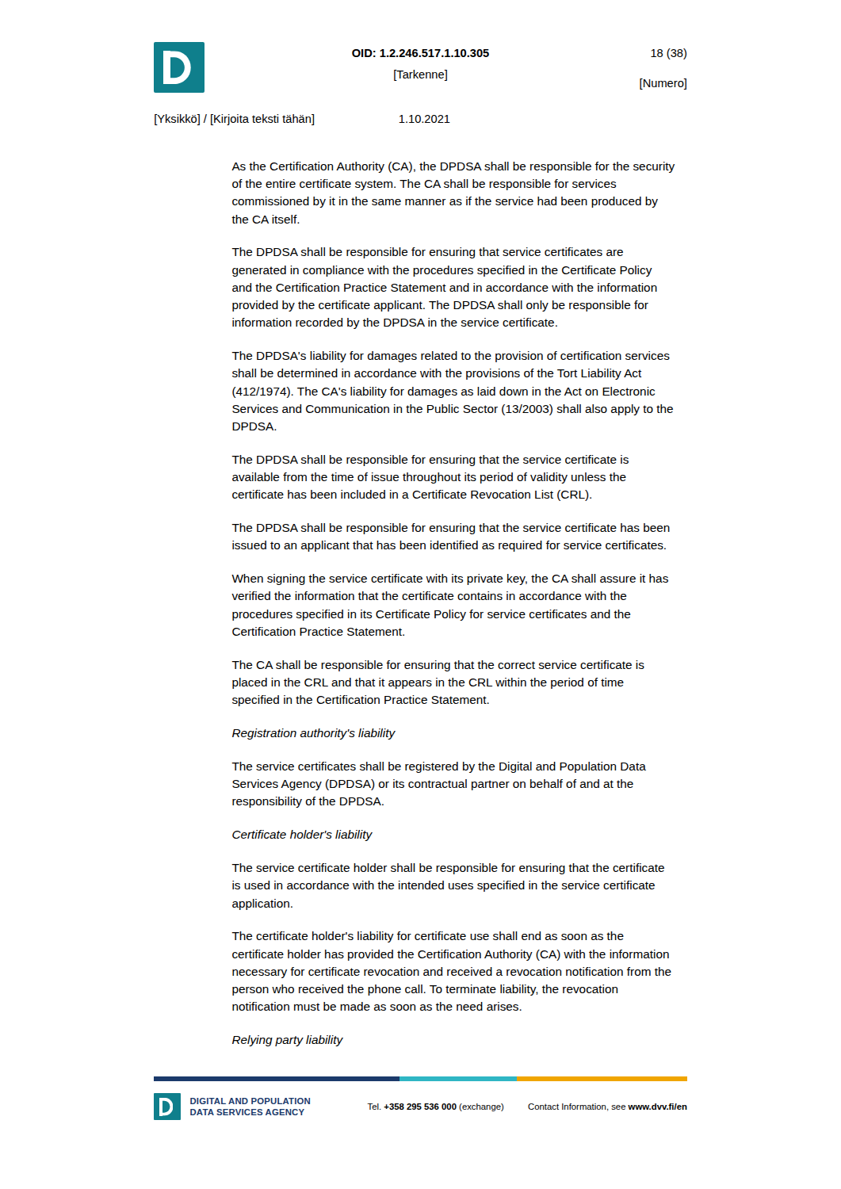OID: 1.2.246.517.1.10.305
[Tarkenne]
18 (38)
[Numero]
[Yksikkö] / [Kirjoita teksti tähän]
1.10.2021
As the Certification Authority (CA), the DPDSA shall be responsible for the security of the entire certificate system. The CA shall be responsible for services commissioned by it in the same manner as if the service had been produced by the CA itself.
The DPDSA shall be responsible for ensuring that service certificates are generated in compliance with the procedures specified in the Certificate Policy and the Certification Practice Statement and in accordance with the information provided by the certificate applicant. The DPDSA shall only be responsible for information recorded by the DPDSA in the service certificate.
The DPDSA's liability for damages related to the provision of certification services shall be determined in accordance with the provisions of the Tort Liability Act (412/1974). The CA's liability for damages as laid down in the Act on Electronic Services and Communication in the Public Sector (13/2003) shall also apply to the DPDSA.
The DPDSA shall be responsible for ensuring that the service certificate is available from the time of issue throughout its period of validity unless the certificate has been included in a Certificate Revocation List (CRL).
The DPDSA shall be responsible for ensuring that the service certificate has been issued to an applicant that has been identified as required for service certificates.
When signing the service certificate with its private key, the CA shall assure it has verified the information that the certificate contains in accordance with the procedures specified in its Certificate Policy for service certificates and the Certification Practice Statement.
The CA shall be responsible for ensuring that the correct service certificate is placed in the CRL and that it appears in the CRL within the period of time specified in the Certification Practice Statement.
Registration authority's liability
The service certificates shall be registered by the Digital and Population Data Services Agency (DPDSA) or its contractual partner on behalf of and at the responsibility of the DPDSA.
Certificate holder's liability
The service certificate holder shall be responsible for ensuring that the certificate is used in accordance with the intended uses specified in the service certificate application.
The certificate holder's liability for certificate use shall end as soon as the certificate holder has provided the Certification Authority (CA) with the information necessary for certificate revocation and received a revocation notification from the person who received the phone call. To terminate liability, the revocation notification must be made as soon as the need arises.
Relying party liability
DIGITAL AND POPULATION
DATA SERVICES AGENCY
Tel. +358 295 536 000 (exchange) Contact Information, see www.dvv.fi/en